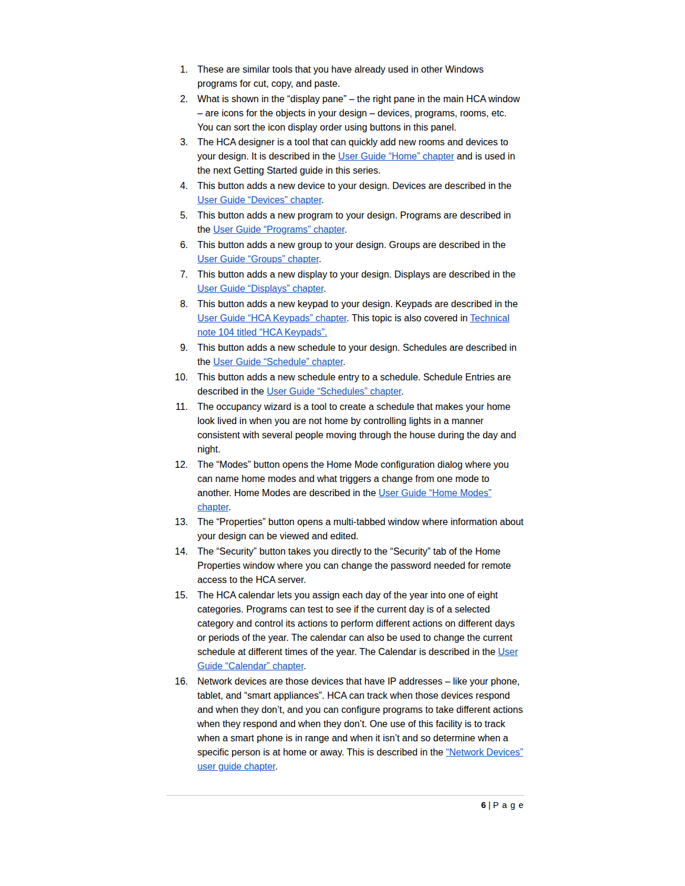These are similar tools that you have already used in other Windows programs for cut, copy, and paste.
What is shown in the “display pane” – the right pane in the main HCA window – are icons for the objects in your design – devices, programs, rooms, etc. You can sort the icon display order using buttons in this panel.
The HCA designer is a tool that can quickly add new rooms and devices to your design. It is described in the User Guide “Home” chapter and is used in the next Getting Started guide in this series.
This button adds a new device to your design. Devices are described in the User Guide “Devices” chapter.
This button adds a new program to your design. Programs are described in the User Guide “Programs” chapter.
This button adds a new group to your design. Groups are described in the User Guide “Groups” chapter.
This button adds a new display to your design. Displays are described in the User Guide “Displays” chapter.
This button adds a new keypad to your design. Keypads are described in the User Guide “HCA Keypads” chapter. This topic is also covered in Technical note 104 titled “HCA Keypads”.
This button adds a new schedule to your design. Schedules are described in the User Guide “Schedule” chapter.
This button adds a new schedule entry to a schedule. Schedule Entries are described in the User Guide “Schedules” chapter.
The occupancy wizard is a tool to create a schedule that makes your home look lived in when you are not home by controlling lights in a manner consistent with several people moving through the house during the day and night.
The “Modes” button opens the Home Mode configuration dialog where you can name home modes and what triggers a change from one mode to another. Home Modes are described in the User Guide “Home Modes” chapter.
The “Properties” button opens a multi-tabbed window where information about your design can be viewed and edited.
The “Security” button takes you directly to the “Security” tab of the Home Properties window where you can change the password needed for remote access to the HCA server.
The HCA calendar lets you assign each day of the year into one of eight categories. Programs can test to see if the current day is of a selected category and control its actions to perform different actions on different days or periods of the year. The calendar can also be used to change the current schedule at different times of the year. The Calendar is described in the User Guide “Calendar” chapter.
Network devices are those devices that have IP addresses – like your phone, tablet, and “smart appliances”. HCA can track when those devices respond and when they don’t, and you can configure programs to take different actions when they respond and when they don’t. One use of this facility is to track when a smart phone is in range and when it isn’t and so determine when a specific person is at home or away. This is described in the “Network Devices” user guide chapter.
6 | P a g e